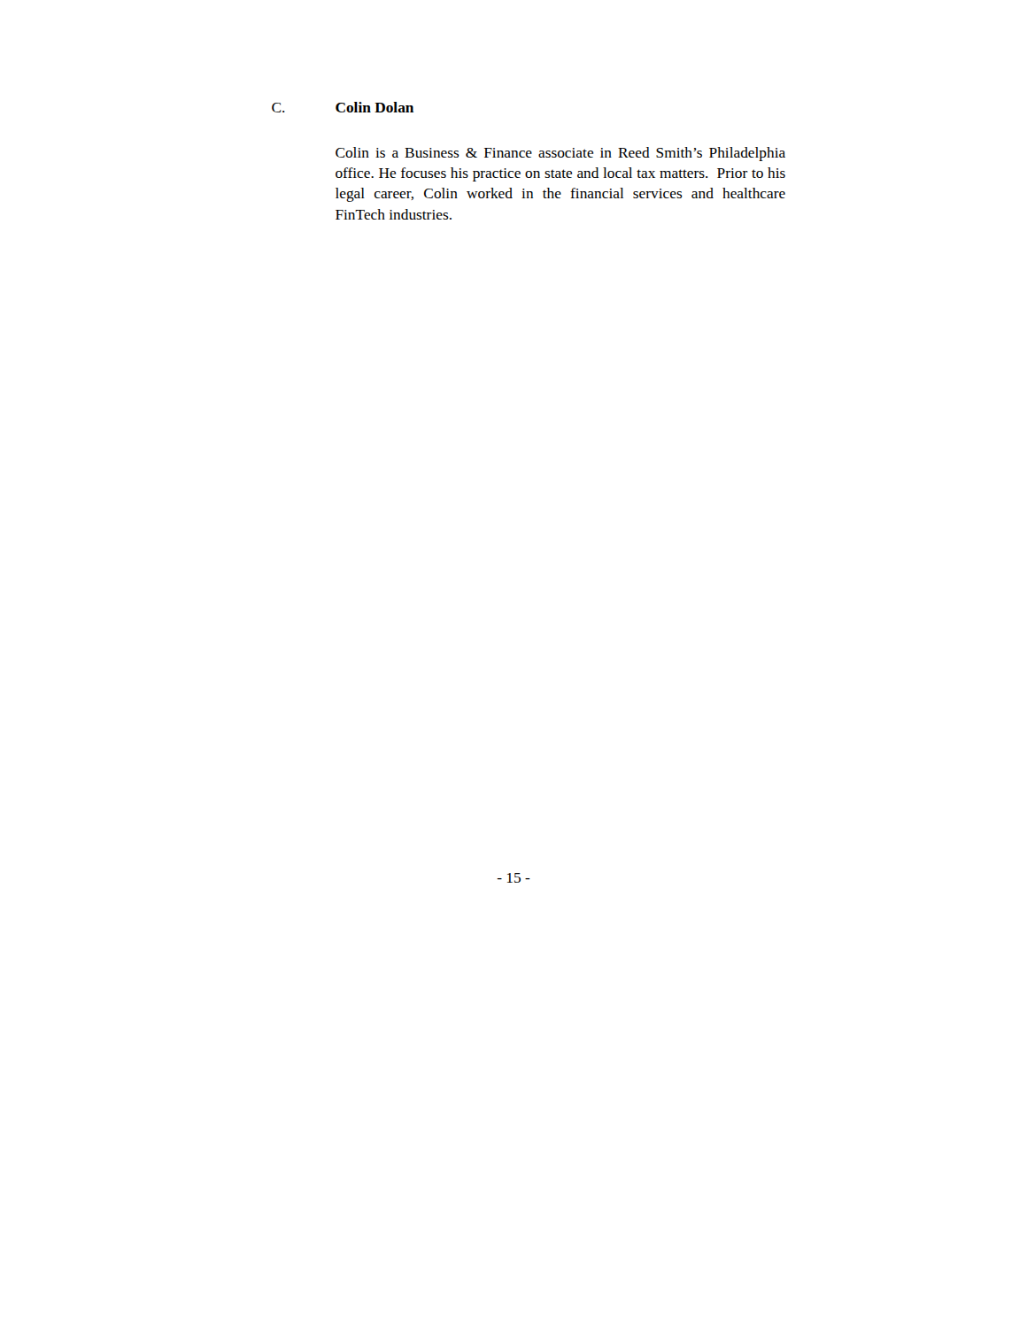C.
Colin Dolan
Colin is a Business & Finance associate in Reed Smith’s Philadelphia office. He focuses his practice on state and local tax matters. Prior to his legal career, Colin worked in the financial services and healthcare FinTech industries.
- 15 -